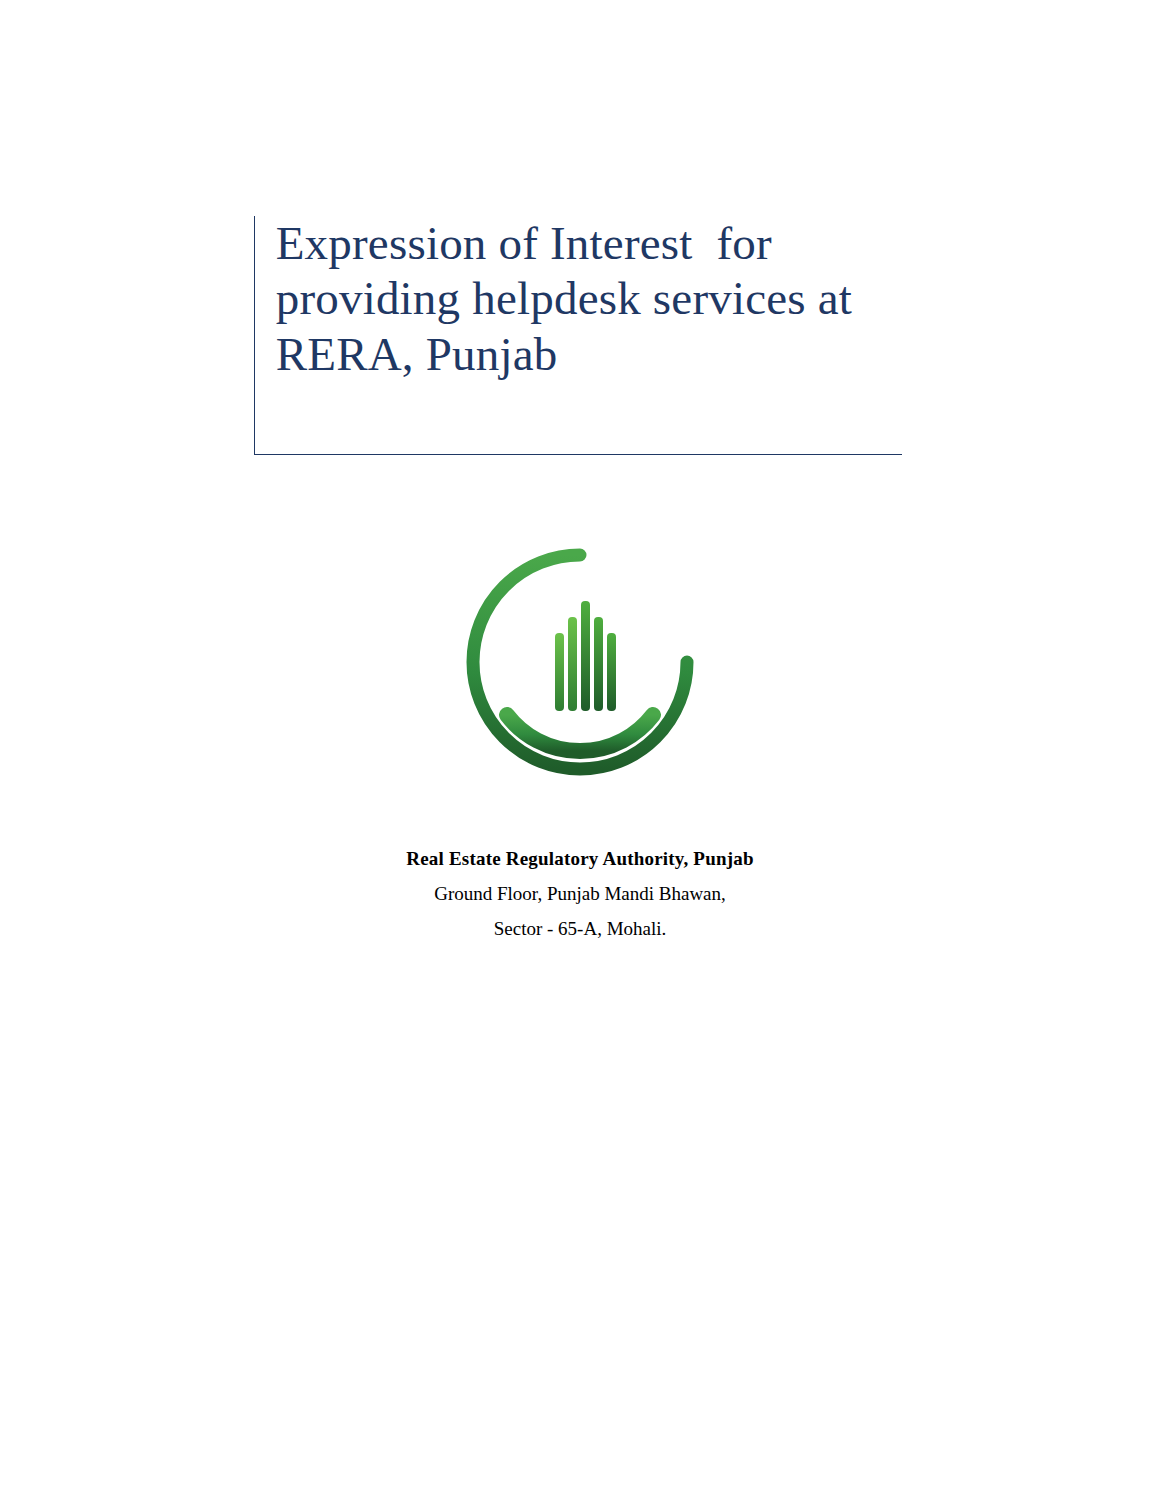Expression of Interest for providing helpdesk services at RERA, Punjab
Real Estate Regulatory Authority, Punjab
Ground Floor, Punjab Mandi Bhawan,
Sector - 65-A, Mohali.